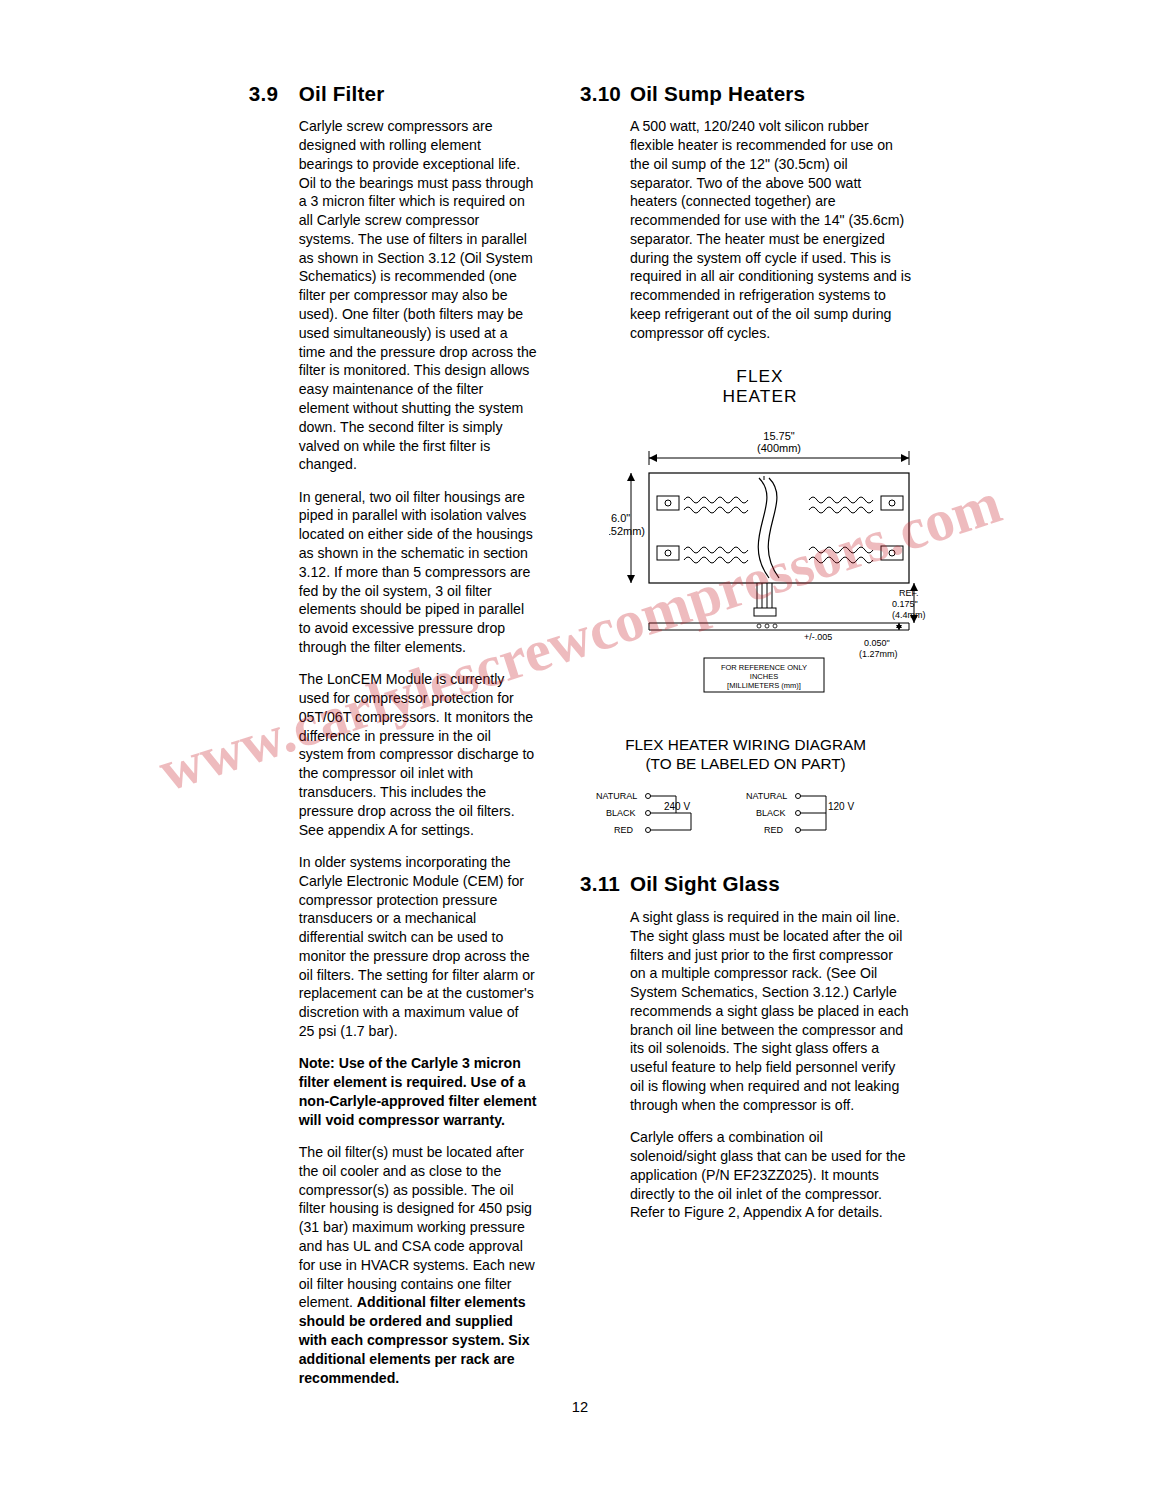www.carlylescrewcompressors.com
3.9 Oil Filter
Carlyle screw compressors are designed with rolling element bearings to provide exceptional life. Oil to the bearings must pass through a 3 micron filter which is required on all Carlyle screw compressor systems. The use of filters in parallel as shown in Section 3.12 (Oil System Schematics) is recommended (one filter per compressor may also be used). One filter (both filters may be used simultaneously) is used at a time and the pressure drop across the filter is monitored. This design allows easy maintenance of the filter element without shutting the system down. The second filter is simply valved on while the first filter is changed.
In general, two oil filter housings are piped in parallel with isolation valves located on either side of the housings as shown in the schematic in section 3.12. If more than 5 compressors are fed by the oil system, 3 oil filter elements should be piped in parallel to avoid excessive pressure drop through the filter elements.
The LonCEM Module is currently used for compressor protection for 05T/06T compressors. It monitors the difference in pressure in the oil system from compressor discharge to the compressor oil inlet with transducers. This includes the pressure drop across the oil filters. See appendix A for settings.
In older systems incorporating the Carlyle Electronic Module (CEM) for compressor protection pressure transducers or a mechanical differential switch can be used to monitor the pressure drop across the oil filters. The setting for filter alarm or replacement can be at the customer's discretion with a maximum value of 25 psi (1.7 bar).
Note: Use of the Carlyle 3 micron filter element is required. Use of a non-Carlyle-approved filter element will void compressor warranty.
The oil filter(s) must be located after the oil cooler and as close to the compressor(s) as possible. The oil filter housing is designed for 450 psig (31 bar) maximum working pressure and has UL and CSA code approval for use in HVACR systems. Each new oil filter housing contains one filter element. Additional filter elements should be ordered and supplied with each compressor system. Six additional elements per rack are recommended.
3.10 Oil Sump Heaters
A 500 watt, 120/240 volt silicon rubber flexible heater is recommended for use on the oil sump of the 12" (30.5cm) oil separator. Two of the above 500 watt heaters (connected together) are recommended for use with the 14" (35.6cm) separator. The heater must be energized during the system off cycle if used. This is required in all air conditioning systems and is recommended in refrigeration systems to keep refrigerant out of the oil sump during compressor off cycles.
FLEX
HEATER
15.75" (400mm) 6.0" (152mm) REF. 0.175" (4.4mm) 0.050" (1.27mm) +/-.005 FOR REFERENCE ONLY INCHES [MILLIMETERS (mm)]
FLEX HEATER WIRING DIAGRAM
(TO BE LABELED ON PART)
NATURAL BLACK RED 240 V NATURAL BLACK RED 120 V
3.11 Oil Sight Glass
A sight glass is required in the main oil line. The sight glass must be located after the oil filters and just prior to the first compressor on a multiple compressor rack. (See Oil System Schematics, Section 3.12.) Carlyle recommends a sight glass be placed in each branch oil line between the compressor and its oil solenoids. The sight glass offers a useful feature to help field personnel verify oil is flowing when required and not leaking through when the compressor is off.
Carlyle offers a combination oil solenoid/sight glass that can be used for the application (P/N EF23ZZ025). It mounts directly to the oil inlet of the compressor. Refer to Figure 2, Appendix A for details.
12